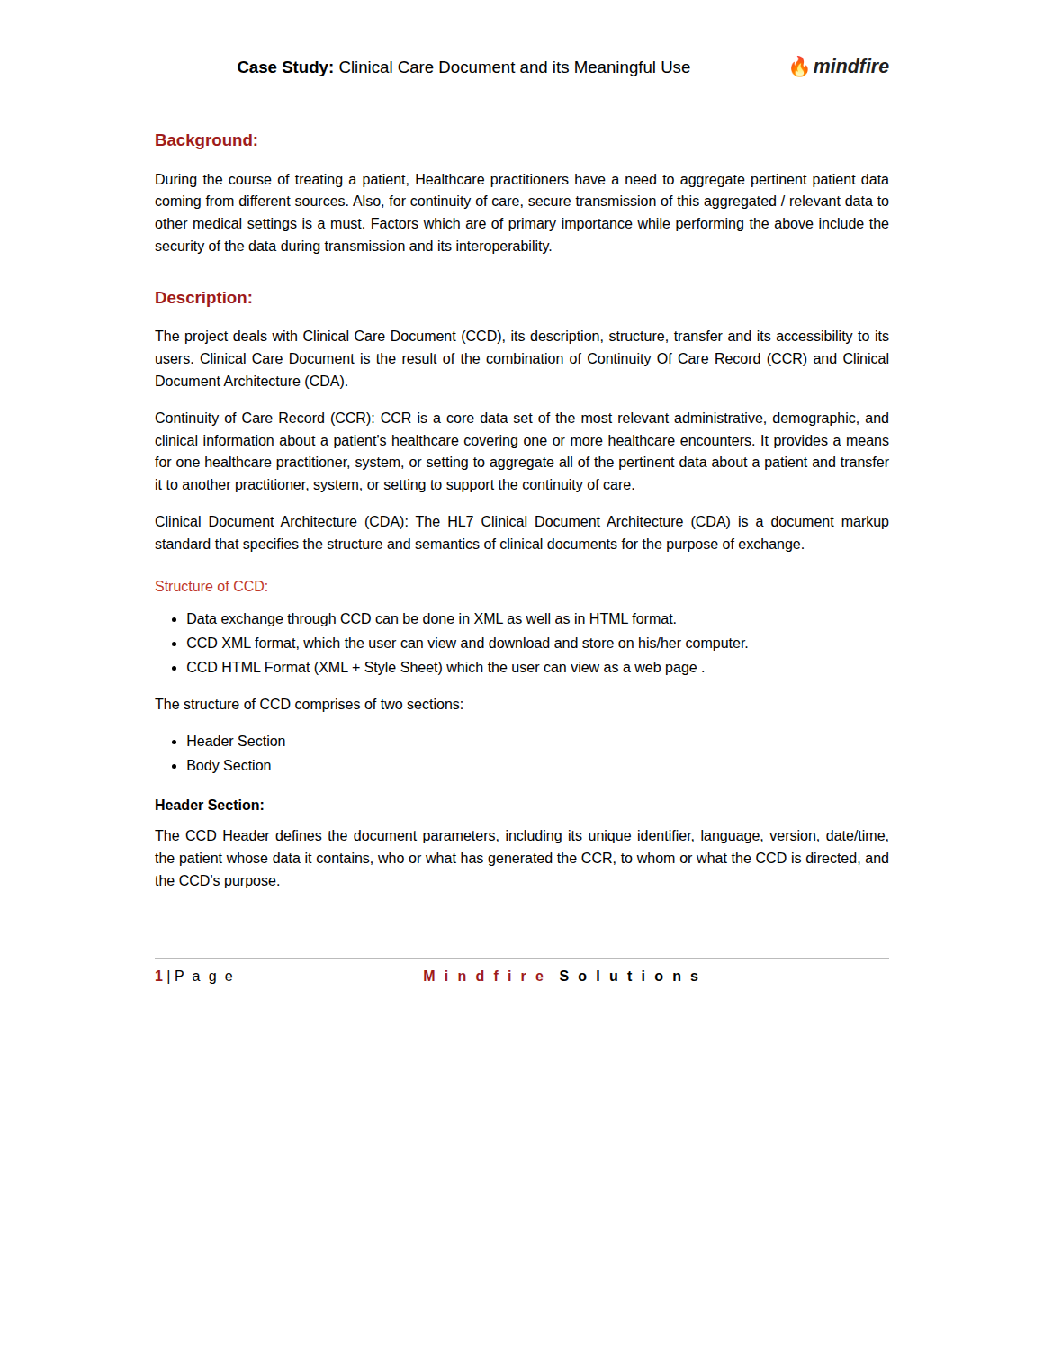Case Study: Clinical Care Document and its Meaningful Use
🔥mindfire
Background:
During the course of treating a patient, Healthcare practitioners have a need to aggregate pertinent patient data coming from different sources. Also, for continuity of care, secure transmission of this aggregated / relevant data to other medical settings is a must. Factors which are of primary importance while performing the above include the security of the data during transmission and its interoperability.
Description:
The project deals with Clinical Care Document (CCD), its description, structure, transfer and its accessibility to its users. Clinical Care Document is the result of the combination of Continuity Of Care Record (CCR) and Clinical Document Architecture (CDA).
Continuity of Care Record (CCR): CCR is a core data set of the most relevant administrative, demographic, and clinical information about a patient's healthcare covering one or more healthcare encounters. It provides a means for one healthcare practitioner, system, or setting to aggregate all of the pertinent data about a patient and transfer it to another practitioner, system, or setting to support the continuity of care.
Clinical Document Architecture (CDA): The HL7 Clinical Document Architecture (CDA) is a document markup standard that specifies the structure and semantics of clinical documents for the purpose of exchange.
Structure of CCD:
Data exchange through CCD can be done in XML as well as in HTML format.
CCD XML format, which the user can view and download and store on his/her computer.
CCD HTML Format (XML + Style Sheet) which the user can view as a web page .
The structure of CCD comprises of two sections:
Header Section
Body Section
Header Section:
The CCD Header defines the document parameters, including its unique identifier, language, version, date/time, the patient whose data it contains, who or what has generated the CCR, to whom or what the CCD is directed, and the CCD’s purpose.
1 | P a g e
M i n d f i r e S o l u t i o n s